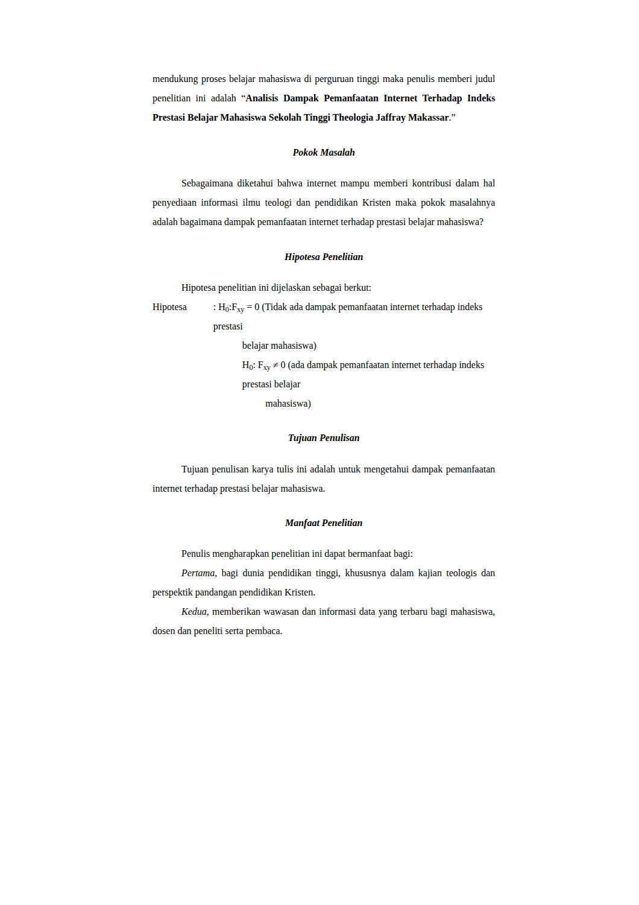mendukung proses belajar mahasiswa di perguruan tinggi maka penulis memberi judul penelitian ini adalah “Analisis Dampak Pemanfaatan Internet Terhadap Indeks Prestasi Belajar Mahasiswa Sekolah Tinggi Theologia Jaffray Makassar.”
Pokok Masalah
Sebagaimana diketahui bahwa internet mampu memberi kontribusi dalam hal penyediaan informasi ilmu teologi dan pendidikan Kristen maka pokok masalahnya adalah bagaimana dampak pemanfaatan internet terhadap prestasi belajar mahasiswa?
Hipotesa Penelitian
Hipotesa penelitian ini dijelaskan sebagai berkut:
Hipotesa
: H0:Fxy = 0 (Tidak ada dampak pemanfaatan internet terhadap indeks prestasi
belajar mahasiswa)
H0: Fxy ≠ 0 (ada dampak pemanfaatan internet terhadap indeks prestasi belajar
mahasiswa)
Tujuan Penulisan
Tujuan penulisan karya tulis ini adalah untuk mengetahui dampak pemanfaatan internet terhadap prestasi belajar mahasiswa.
Manfaat Penelitian
Penulis mengharapkan penelitian ini dapat bermanfaat bagi:
Pertama, bagi dunia pendidikan tinggi, khususnya dalam kajian teologis dan perspektik pandangan pendidikan Kristen.
Kedua, memberikan wawasan dan informasi data yang terbaru bagi mahasiswa, dosen dan peneliti serta pembaca.